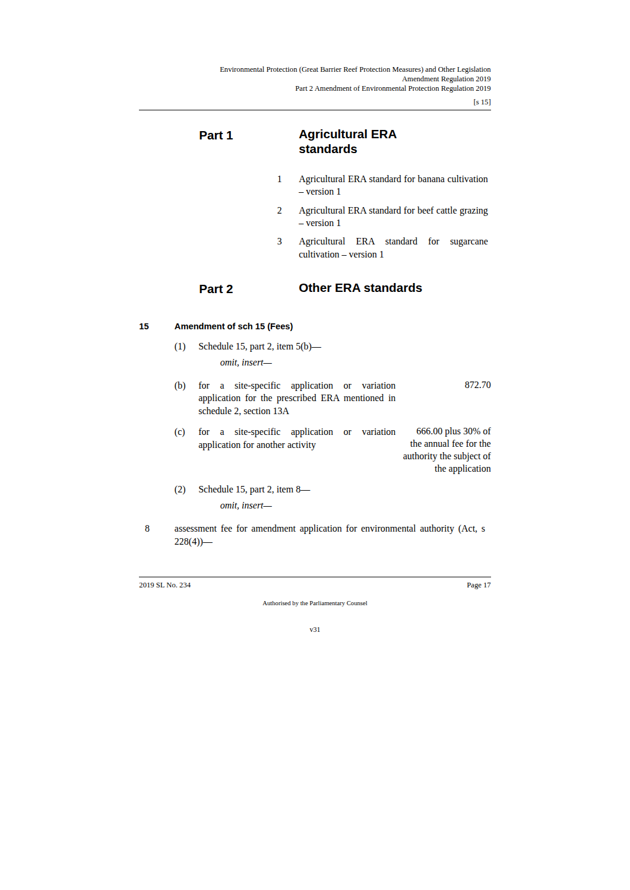Environmental Protection (Great Barrier Reef Protection Measures) and Other Legislation Amendment Regulation 2019 Part 2 Amendment of Environmental Protection Regulation 2019
[s 15]
Part 1
Agricultural ERA
standards
1 Agricultural ERA standard for banana cultivation – version 1
2 Agricultural ERA standard for beef cattle grazing – version 1
3 Agricultural ERA standard for sugarcane cultivation – version 1
Part 2
Other ERA standards
15
Amendment of sch 15 (Fees)
(1)
Schedule 15, part 2, item 5(b)—
omit, insert—
(b)
for a site-specific application or variation application for the prescribed ERA mentioned in schedule 2, section 13A
872.70
(c)
for a site-specific application or variation application for another activity
666.00 plus 30% of the annual fee for the authority the subject of the application
(2)
Schedule 15, part 2, item 8—
omit, insert—
8
assessment fee for amendment application for environmental authority (Act, s 228(4))—
2019 SL No. 234
Page 17
Authorised by the Parliamentary Counsel
v31